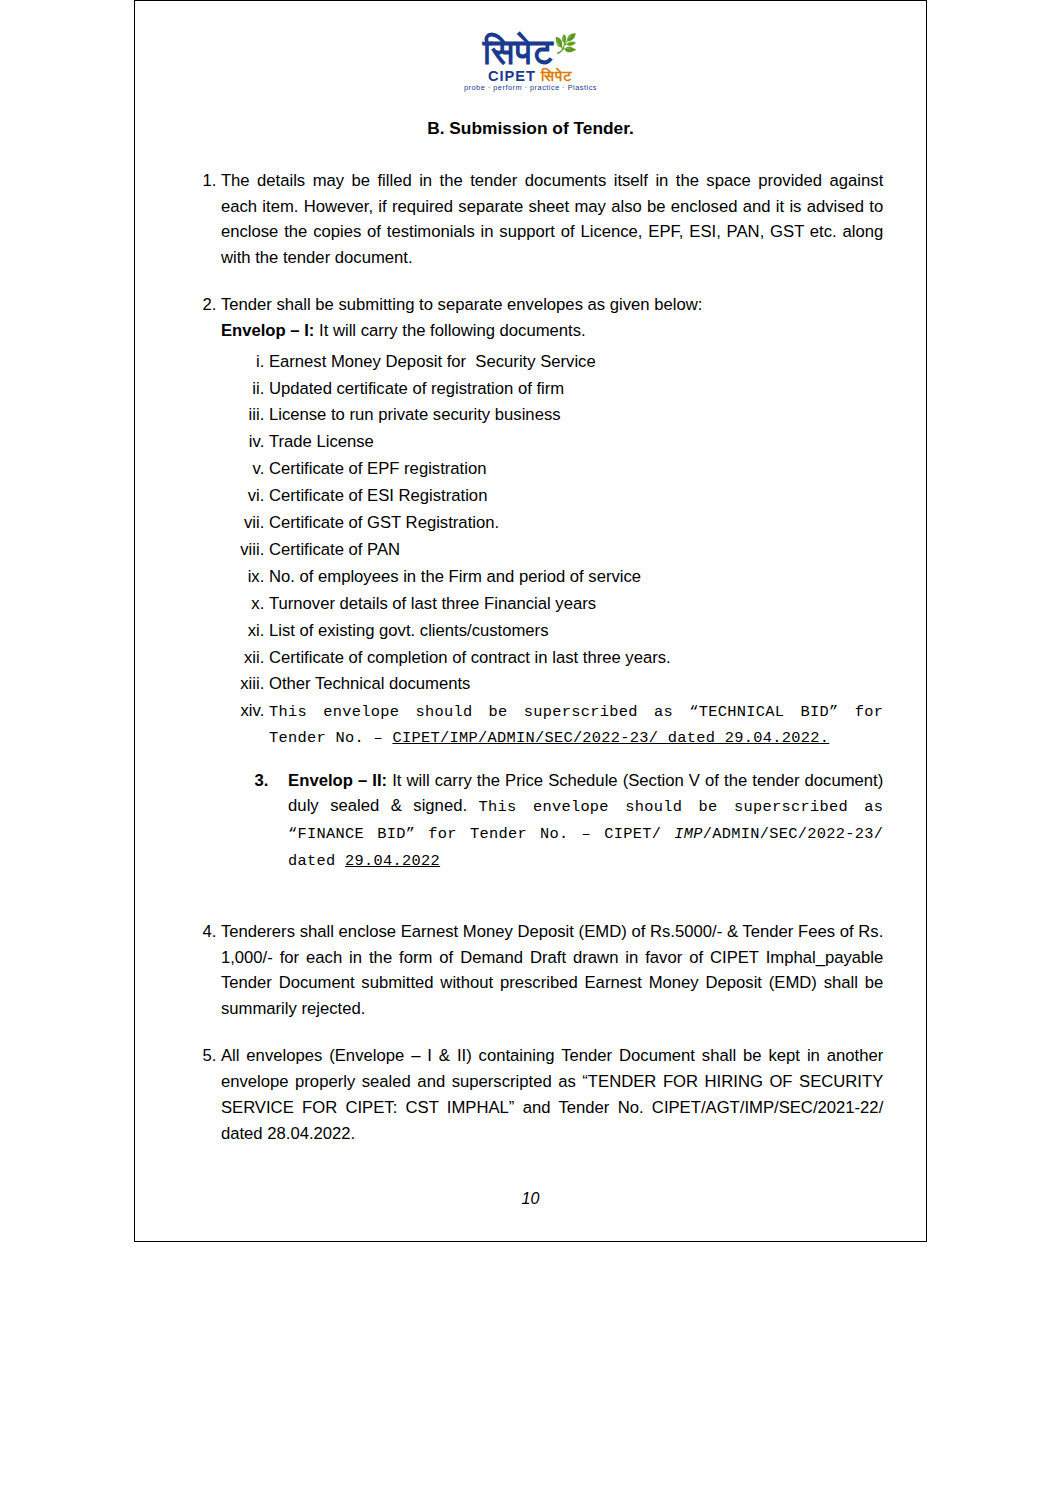सिपेट🌿
CIPET सिपेट
probe · perform · practice · Plastics
B. Submission of Tender.
The details may be filled in the tender documents itself in the space provided against each item. However, if required separate sheet may also be enclosed and it is advised to enclose the copies of testimonials in support of Licence, EPF, ESI, PAN, GST etc. along with the tender document.
Tender shall be submitting to separate envelopes as given below:
Envelop – I: It will carry the following documents.
Earnest Money Deposit for Security Service
Updated certificate of registration of firm
License to run private security business
Trade License
Certificate of EPF registration
Certificate of ESI Registration
Certificate of GST Registration.
Certificate of PAN
No. of employees in the Firm and period of service
Turnover details of last three Financial years
List of existing govt. clients/customers
Certificate of completion of contract in last three years.
Other Technical documents
This envelope should be superscribed as “TECHNICAL BID” for Tender No. – CIPET/IMP/ADMIN/SEC/2022-23/ dated 29.04.2022.
3.
Envelop – II: It will carry the Price Schedule (Section V of the tender document) duly sealed & signed. This envelope should be superscribed as “FINANCE BID” for Tender No. – CIPET/ IMP/ADMIN/SEC/2022-23/ dated 29.04.2022
Tenderers shall enclose Earnest Money Deposit (EMD) of Rs.5000/- & Tender Fees of Rs. 1,000/- for each in the form of Demand Draft drawn in favor of CIPET Imphal_payable Tender Document submitted without prescribed Earnest Money Deposit (EMD) shall be summarily rejected.
All envelopes (Envelope – I & II) containing Tender Document shall be kept in another envelope properly sealed and superscripted as “TENDER FOR HIRING OF SECURITY SERVICE FOR CIPET: CST IMPHAL” and Tender No. CIPET/AGT/IMP/SEC/2021-22/ dated 28.04.2022.
10